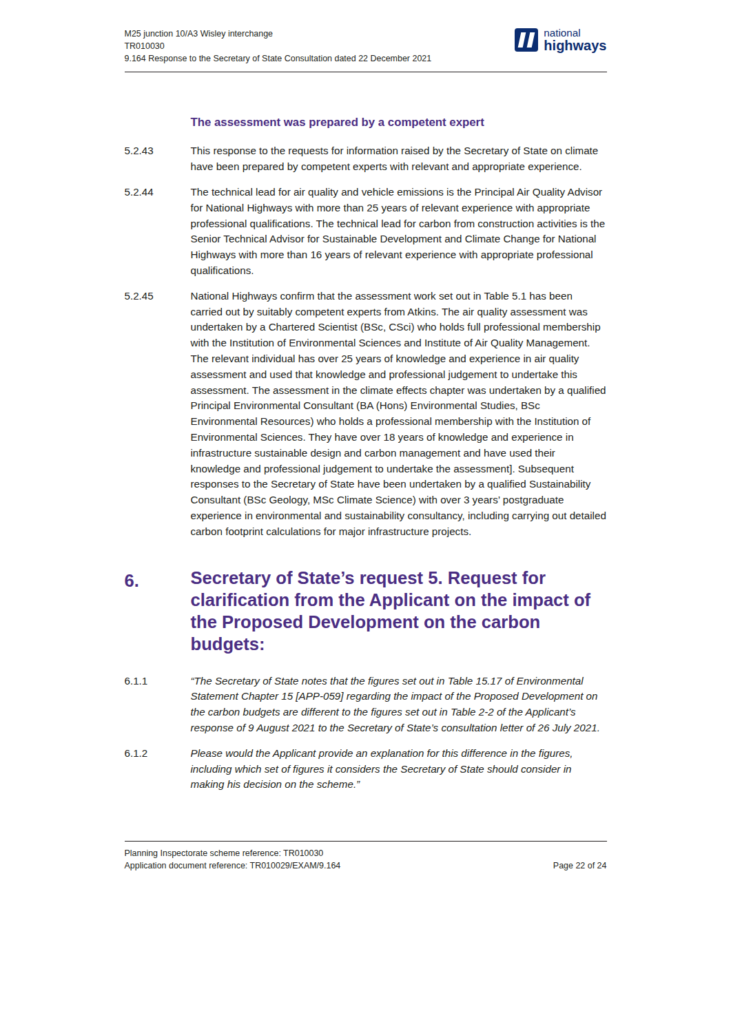M25 junction 10/A3 Wisley interchange
TR010030
9.164 Response to the Secretary of State Consultation dated 22 December 2021
national
highways
The assessment was prepared by a competent expert
5.2.43
This response to the requests for information raised by the Secretary of State on climate have been prepared by competent experts with relevant and appropriate experience.
5.2.44
The technical lead for air quality and vehicle emissions is the Principal Air Quality Advisor for National Highways with more than 25 years of relevant experience with appropriate professional qualifications. The technical lead for carbon from construction activities is the Senior Technical Advisor for Sustainable Development and Climate Change for National Highways with more than 16 years of relevant experience with appropriate professional qualifications.
5.2.45
National Highways confirm that the assessment work set out in Table 5.1 has been carried out by suitably competent experts from Atkins. The air quality assessment was undertaken by a Chartered Scientist (BSc, CSci) who holds full professional membership with the Institution of Environmental Sciences and Institute of Air Quality Management. The relevant individual has over 25 years of knowledge and experience in air quality assessment and used that knowledge and professional judgement to undertake this assessment. The assessment in the climate effects chapter was undertaken by a qualified Principal Environmental Consultant (BA (Hons) Environmental Studies, BSc Environmental Resources) who holds a professional membership with the Institution of Environmental Sciences. They have over 18 years of knowledge and experience in infrastructure sustainable design and carbon management and have used their knowledge and professional judgement to undertake the assessment]. Subsequent responses to the Secretary of State have been undertaken by a qualified Sustainability Consultant (BSc Geology, MSc Climate Science) with over 3 years’ postgraduate experience in environmental and sustainability consultancy, including carrying out detailed carbon footprint calculations for major infrastructure projects.
6.
Secretary of State’s request 5. Request for clarification from the Applicant on the impact of the Proposed Development on the carbon budgets:
6.1.1
“The Secretary of State notes that the figures set out in Table 15.17 of Environmental Statement Chapter 15 [APP-059] regarding the impact of the Proposed Development on the carbon budgets are different to the figures set out in Table 2-2 of the Applicant’s response of 9 August 2021 to the Secretary of State’s consultation letter of 26 July 2021.
6.1.2
Please would the Applicant provide an explanation for this difference in the figures, including which set of figures it considers the Secretary of State should consider in making his decision on the scheme.”
Planning Inspectorate scheme reference: TR010030
Application document reference: TR010029/EXAM/9.164
Page 22 of 24